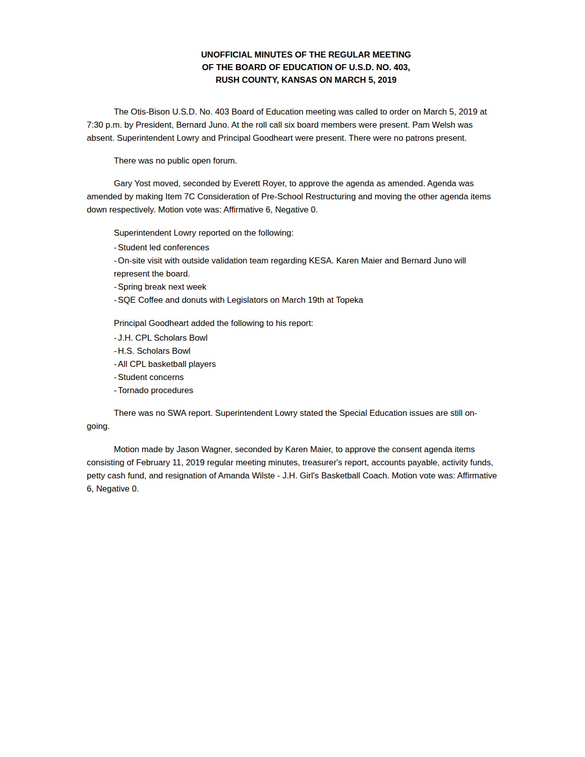Unofficial Minutes of the Regular Meeting
of the Board of Education of U.S.D. No. 403,
Rush County, Kansas on March 5, 2019
The Otis-Bison U.S.D. No. 403 Board of Education meeting was called to order on March 5, 2019 at 7:30 p.m. by President, Bernard Juno. At the roll call six board members were present. Pam Welsh was absent. Superintendent Lowry and Principal Goodheart were present. There were no patrons present.
There was no public open forum.
Gary Yost moved, seconded by Everett Royer, to approve the agenda as amended. Agenda was amended by making Item 7C Consideration of Pre-School Restructuring and moving the other agenda items down respectively. Motion vote was: Affirmative 6, Negative 0.
Superintendent Lowry reported on the following:
Student led conferences
On-site visit with outside validation team regarding KESA. Karen Maier and Bernard Juno will represent the board.
Spring break next week
SQE Coffee and donuts with Legislators on March 19th at Topeka
Principal Goodheart added the following to his report:
J.H. CPL Scholars Bowl
H.S. Scholars Bowl
All CPL basketball players
Student concerns
Tornado procedures
There was no SWA report. Superintendent Lowry stated the Special Education issues are still on-going.
Motion made by Jason Wagner, seconded by Karen Maier, to approve the consent agenda items consisting of February 11, 2019 regular meeting minutes, treasurer's report, accounts payable, activity funds, petty cash fund, and resignation of Amanda Wilste - J.H. Girl's Basketball Coach. Motion vote was: Affirmative 6, Negative 0.